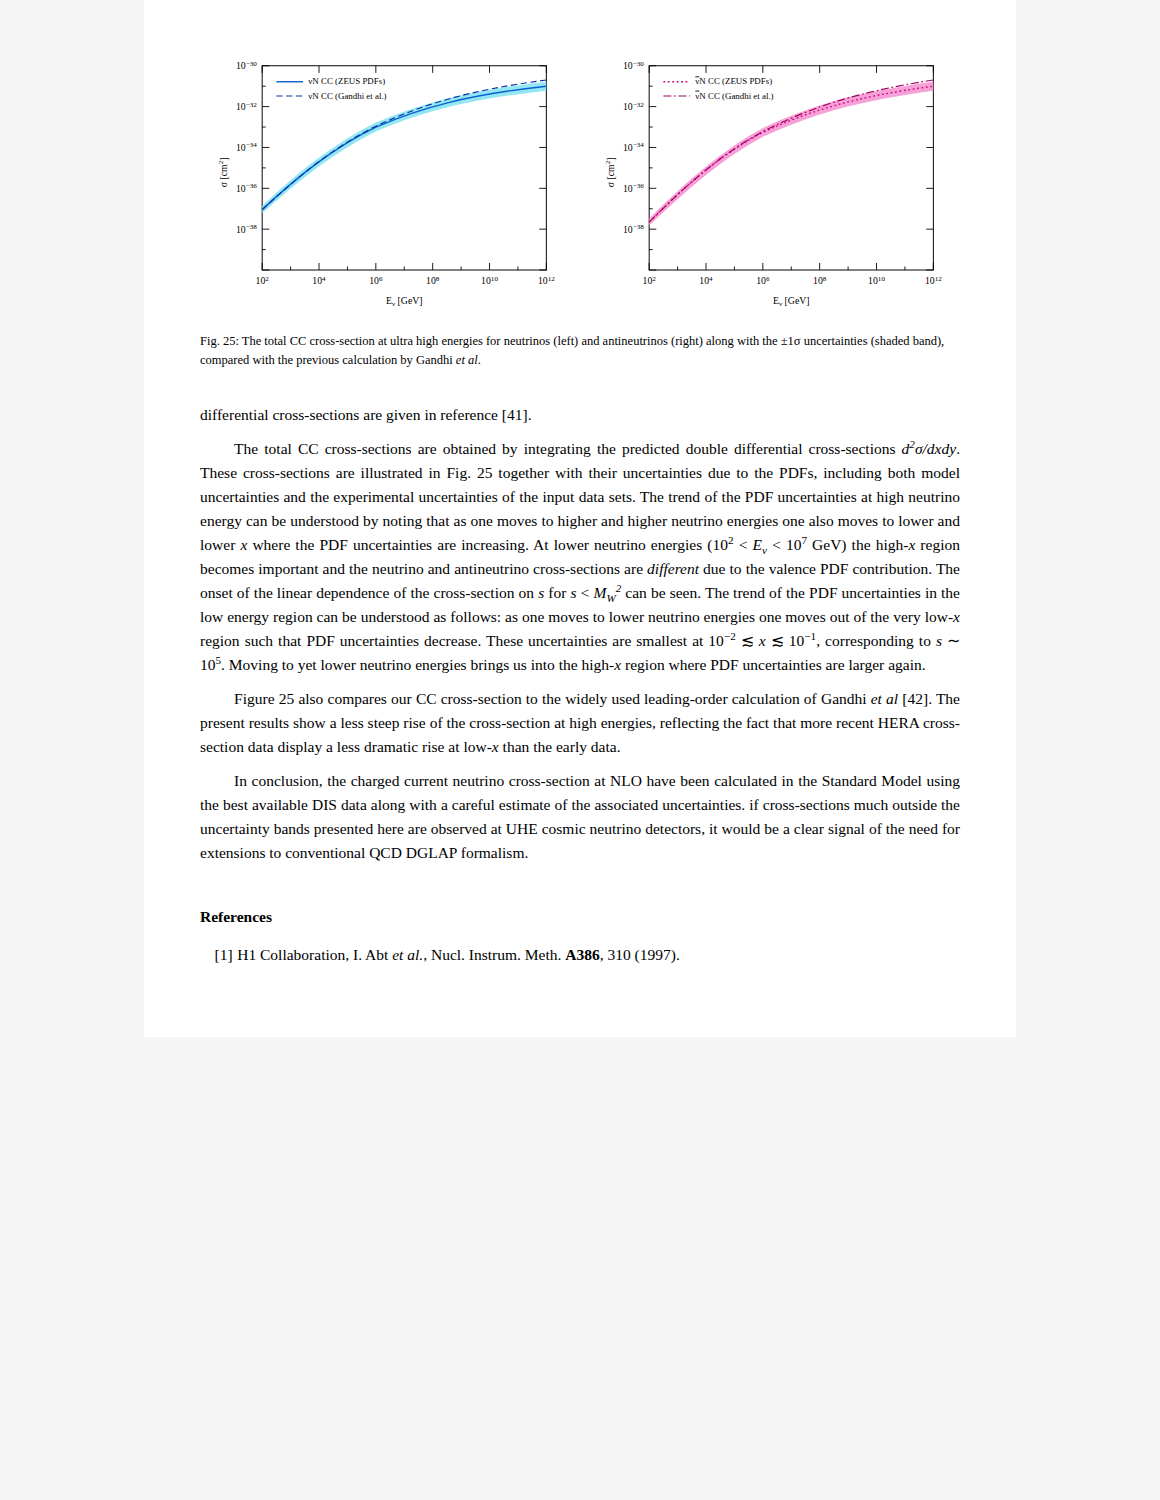10−30 10−32 10−34 10−36 10−38 σ [cm2] 102 104 106 108 1010 1012 Eν [GeV] νN CC (ZEUS PDFs) νN CC (Gandhi et al.)
10−30 10−32 10−34 10−36 10−38 σ [cm2] 102 104 106 108 1010 1012 Eν [GeV] νN CC (ZEUS PDFs) νN CC (Gandhi et al.)
Fig. 25: The total CC cross-section at ultra high energies for neutrinos (left) and antineutrinos (right) along with the ±1σ uncertainties (shaded band), compared with the previous calculation by Gandhi et al.
differential cross-sections are given in reference [41].
The total CC cross-sections are obtained by integrating the predicted double differential cross-sections d2σ/dxdy. These cross-sections are illustrated in Fig. 25 together with their uncertainties due to the PDFs, including both model uncertainties and the experimental uncertainties of the input data sets. The trend of the PDF uncertainties at high neutrino energy can be understood by noting that as one moves to higher and higher neutrino energies one also moves to lower and lower x where the PDF uncertainties are increasing. At lower neutrino energies (102 < Eν < 107 GeV) the high-x region becomes important and the neutrino and antineutrino cross-sections are different due to the valence PDF contribution. The onset of the linear dependence of the cross-section on s for s < MW2 can be seen. The trend of the PDF uncertainties in the low energy region can be understood as follows: as one moves to lower neutrino energies one moves out of the very low-x region such that PDF uncertainties decrease. These uncertainties are smallest at 10−2 ≲ x ≲ 10−1, corresponding to s ∼ 105. Moving to yet lower neutrino energies brings us into the high-x region where PDF uncertainties are larger again.
Figure 25 also compares our CC cross-section to the widely used leading-order calculation of Gandhi et al [42]. The present results show a less steep rise of the cross-section at high energies, reflecting the fact that more recent HERA cross-section data display a less dramatic rise at low-x than the early data.
In conclusion, the charged current neutrino cross-section at NLO have been calculated in the Standard Model using the best available DIS data along with a careful estimate of the associated uncertainties. if cross-sections much outside the uncertainty bands presented here are observed at UHE cosmic neutrino detectors, it would be a clear signal of the need for extensions to conventional QCD DGLAP formalism.
References
H1 Collaboration, I. Abt et al., Nucl. Instrum. Meth. A386, 310 (1997).